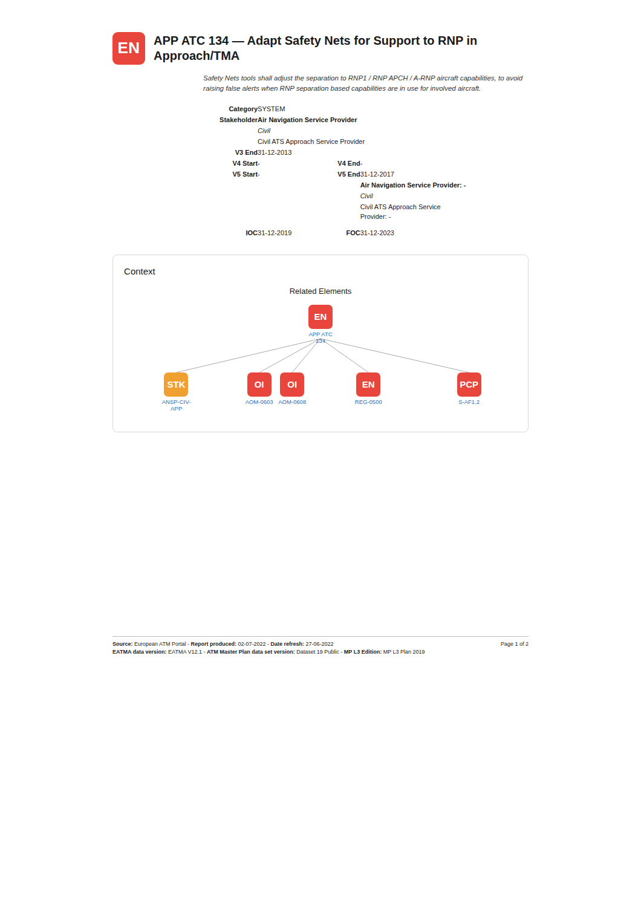EN
APP ATC 134 — Adapt Safety Nets for Support to RNP in Approach/TMA
Safety Nets tools shall adjust the separation to RNP1 / RNP APCH / A-RNP aircraft capabilities, to avoid raising false alerts when RNP separation based capabilities are in use for involved aircraft.
| Category | SYSTEM |
| Stakeholder | Air Navigation Service Provider |
| | Civil |
| | Civil ATS Approach Service Provider |
| V3 End | 31-12-2013 |
| V4 Start | - | V4 End | - |
| V5 Start | - | V5 End | 31-12-2017 |
| | | | Air Navigation Service Provider: - |
| | | | Civil |
| | | | Civil ATS Approach Service Provider: - |
| IOC | 31-12-2019 | FOC | 31-12-2023 |
Context
Related Elements
EN
APP ATC
134
STK
ANSP-CIV-
APP
OI
AOM-0603
OI
AOM-0608
EN
REG-0500
PCP
S-AF1.2
Source: European ATM Portal - Report produced: 02-07-2022 - Date refresh: 27-06-2022
EATMA data version: EATMA V12.1 - ATM Master Plan data set version: Dataset 19 Public - MP L3 Edition: MP L3 Plan 2019
Page 1 of 2